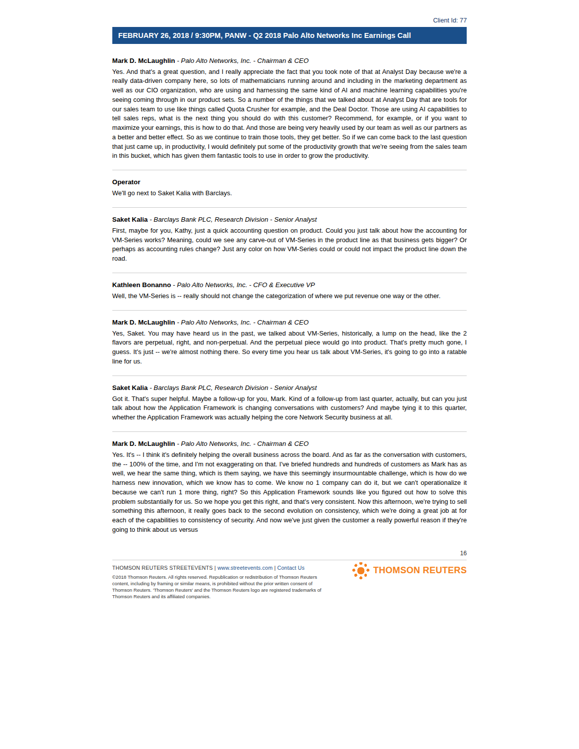Client Id: 77
FEBRUARY 26, 2018 / 9:30PM, PANW - Q2 2018 Palo Alto Networks Inc Earnings Call
Mark D. McLaughlin - Palo Alto Networks, Inc. - Chairman & CEO
Yes. And that's a great question, and I really appreciate the fact that you took note of that at Analyst Day because we're a really data-driven company here, so lots of mathematicians running around and including in the marketing department as well as our CIO organization, who are using and harnessing the same kind of AI and machine learning capabilities you're seeing coming through in our product sets. So a number of the things that we talked about at Analyst Day that are tools for our sales team to use like things called Quota Crusher for example, and the Deal Doctor. Those are using AI capabilities to tell sales reps, what is the next thing you should do with this customer? Recommend, for example, or if you want to maximize your earnings, this is how to do that. And those are being very heavily used by our team as well as our partners as a better and better effect. So as we continue to train those tools, they get better. So if we can come back to the last question that just came up, in productivity, I would definitely put some of the productivity growth that we're seeing from the sales team in this bucket, which has given them fantastic tools to use in order to grow the productivity.
Operator
We'll go next to Saket Kalia with Barclays.
Saket Kalia - Barclays Bank PLC, Research Division - Senior Analyst
First, maybe for you, Kathy, just a quick accounting question on product. Could you just talk about how the accounting for VM-Series works? Meaning, could we see any carve-out of VM-Series in the product line as that business gets bigger? Or perhaps as accounting rules change? Just any color on how VM-Series could or could not impact the product line down the road.
Kathleen Bonanno - Palo Alto Networks, Inc. - CFO & Executive VP
Well, the VM-Series is -- really should not change the categorization of where we put revenue one way or the other.
Mark D. McLaughlin - Palo Alto Networks, Inc. - Chairman & CEO
Yes, Saket. You may have heard us in the past, we talked about VM-Series, historically, a lump on the head, like the 2 flavors are perpetual, right, and non-perpetual. And the perpetual piece would go into product. That's pretty much gone, I guess. It's just -- we're almost nothing there. So every time you hear us talk about VM-Series, it's going to go into a ratable line for us.
Saket Kalia - Barclays Bank PLC, Research Division - Senior Analyst
Got it. That's super helpful. Maybe a follow-up for you, Mark. Kind of a follow-up from last quarter, actually, but can you just talk about how the Application Framework is changing conversations with customers? And maybe tying it to this quarter, whether the Application Framework was actually helping the core Network Security business at all.
Mark D. McLaughlin - Palo Alto Networks, Inc. - Chairman & CEO
Yes. It's -- I think it's definitely helping the overall business across the board. And as far as the conversation with customers, the -- 100% of the time, and I'm not exaggerating on that. I've briefed hundreds and hundreds of customers as Mark has as well, we hear the same thing, which is them saying, we have this seemingly insurmountable challenge, which is how do we harness new innovation, which we know has to come. We know no 1 company can do it, but we can't operationalize it because we can't run 1 more thing, right? So this Application Framework sounds like you figured out how to solve this problem substantially for us. So we hope you get this right, and that's very consistent. Now this afternoon, we're trying to sell something this afternoon, it really goes back to the second evolution on consistency, which we're doing a great job at for each of the capabilities to consistency of security. And now we've just given the customer a really powerful reason if they're going to think about us versus
16
THOMSON REUTERS STREETEVENTS | www.streetevents.com | Contact Us
©2018 Thomson Reuters. All rights reserved. Republication or redistribution of Thomson Reuters content, including by framing or similar means, is prohibited without the prior written consent of Thomson Reuters. 'Thomson Reuters' and the Thomson Reuters logo are registered trademarks of Thomson Reuters and its affiliated companies.
THOMSON REUTERS